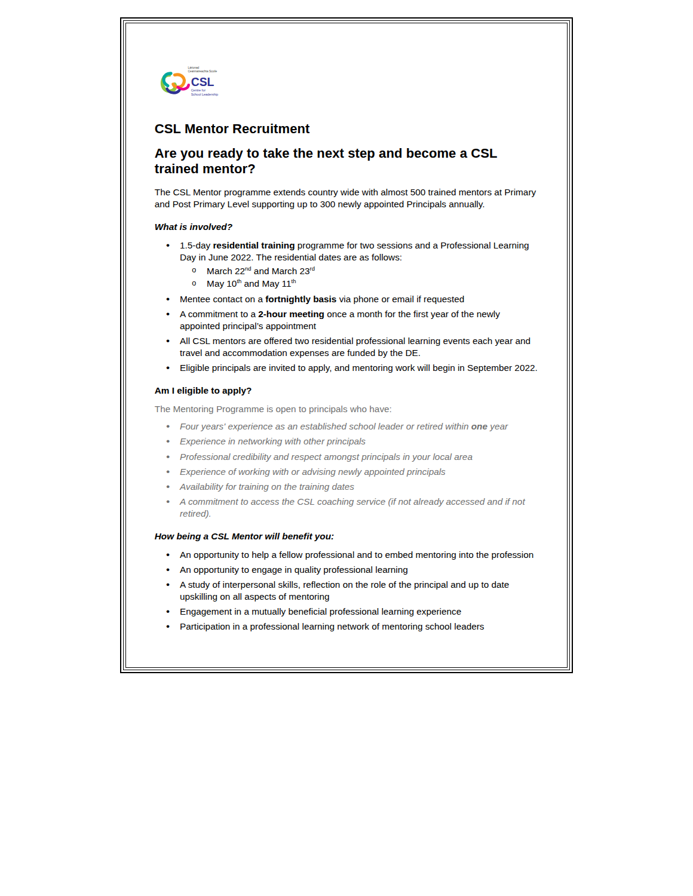Lárionad Ceannaireachta Scoile CSL Centre for School Leadership
CSL Mentor Recruitment
Are you ready to take the next step and become a CSL trained mentor?
The CSL Mentor programme extends country wide with almost 500 trained mentors at Primary and Post Primary Level supporting up to 300 newly appointed Principals annually.
What is involved?
1.5-day residential training programme for two sessions and a Professional Learning Day in June 2022. The residential dates are as follows:
March 22nd and March 23rd
May 10th and May 11th
Mentee contact on a fortnightly basis via phone or email if requested
A commitment to a 2-hour meeting once a month for the first year of the newly appointed principal’s appointment
All CSL mentors are offered two residential professional learning events each year and travel and accommodation expenses are funded by the DE.
Eligible principals are invited to apply, and mentoring work will begin in September 2022.
Am I eligible to apply?
The Mentoring Programme is open to principals who have:
Four years' experience as an established school leader or retired within one year
Experience in networking with other principals
Professional credibility and respect amongst principals in your local area
Experience of working with or advising newly appointed principals
Availability for training on the training dates
A commitment to access the CSL coaching service (if not already accessed and if not retired).
How being a CSL Mentor will benefit you:
An opportunity to help a fellow professional and to embed mentoring into the profession
An opportunity to engage in quality professional learning
A study of interpersonal skills, reflection on the role of the principal and up to date upskilling on all aspects of mentoring
Engagement in a mutually beneficial professional learning experience
Participation in a professional learning network of mentoring school leaders